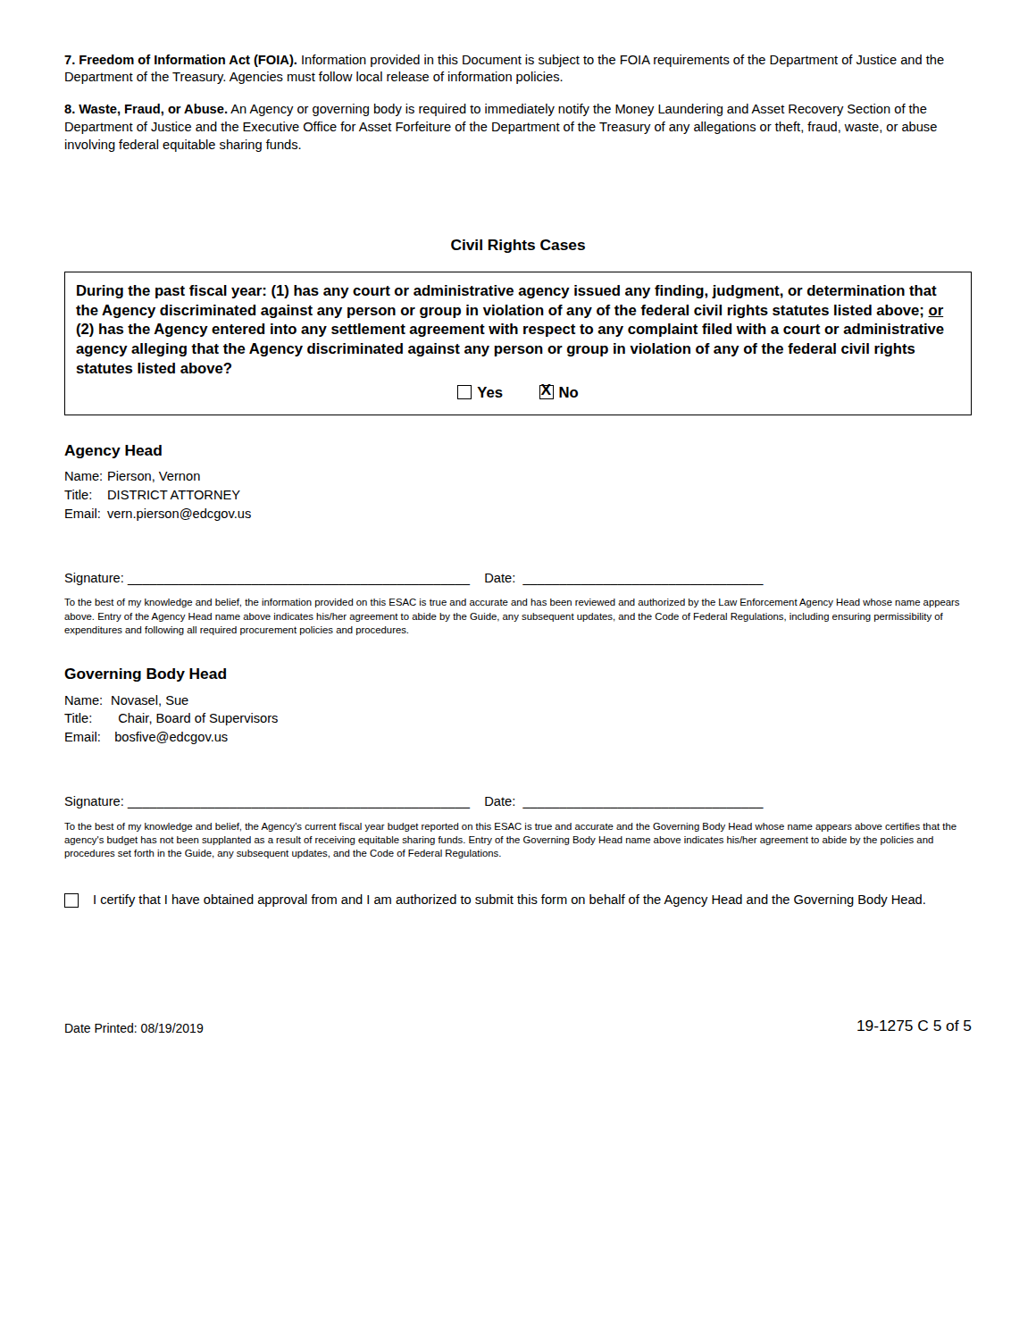7. Freedom of Information Act (FOIA). Information provided in this Document is subject to the FOIA requirements of the Department of Justice and the Department of the Treasury. Agencies must follow local release of information policies.
8. Waste, Fraud, or Abuse. An Agency or governing body is required to immediately notify the Money Laundering and Asset Recovery Section of the Department of Justice and the Executive Office for Asset Forfeiture of the Department of the Treasury of any allegations or theft, fraud, waste, or abuse involving federal equitable sharing funds.
Civil Rights Cases
During the past fiscal year: (1) has any court or administrative agency issued any finding, judgment, or determination that the Agency discriminated against any person or group in violation of any of the federal civil rights statutes listed above; or (2) has the Agency entered into any settlement agreement with respect to any complaint filed with a court or administrative agency alleging that the Agency discriminated against any person or group in violation of any of the federal civil rights statutes listed above?
Yes No
Agency Head
Name: Pierson, Vernon
Title: DISTRICT ATTORNEY
Email: vern.pierson@edcgov.us
Signature: _______________________________________________ Date: _________________________________
To the best of my knowledge and belief, the information provided on this ESAC is true and accurate and has been reviewed and authorized by the Law Enforcement Agency Head whose name appears above. Entry of the Agency Head name above indicates his/her agreement to abide by the Guide, any subsequent updates, and the Code of Federal Regulations, including ensuring permissibility of expenditures and following all required procurement policies and procedures.
Governing Body Head
Name: Novasel, Sue
Title: Chair, Board of Supervisors
Email: bosfive@edcgov.us
Signature: _______________________________________________ Date: _________________________________
To the best of my knowledge and belief, the Agency's current fiscal year budget reported on this ESAC is true and accurate and the Governing Body Head whose name appears above certifies that the agency's budget has not been supplanted as a result of receiving equitable sharing funds. Entry of the Governing Body Head name above indicates his/her agreement to abide by the policies and procedures set forth in the Guide, any subsequent updates, and the Code of Federal Regulations.
I certify that I have obtained approval from and I am authorized to submit this form on behalf of the Agency Head and the Governing Body Head.
Date Printed: 08/19/2019 19-1275 C 5 of 5